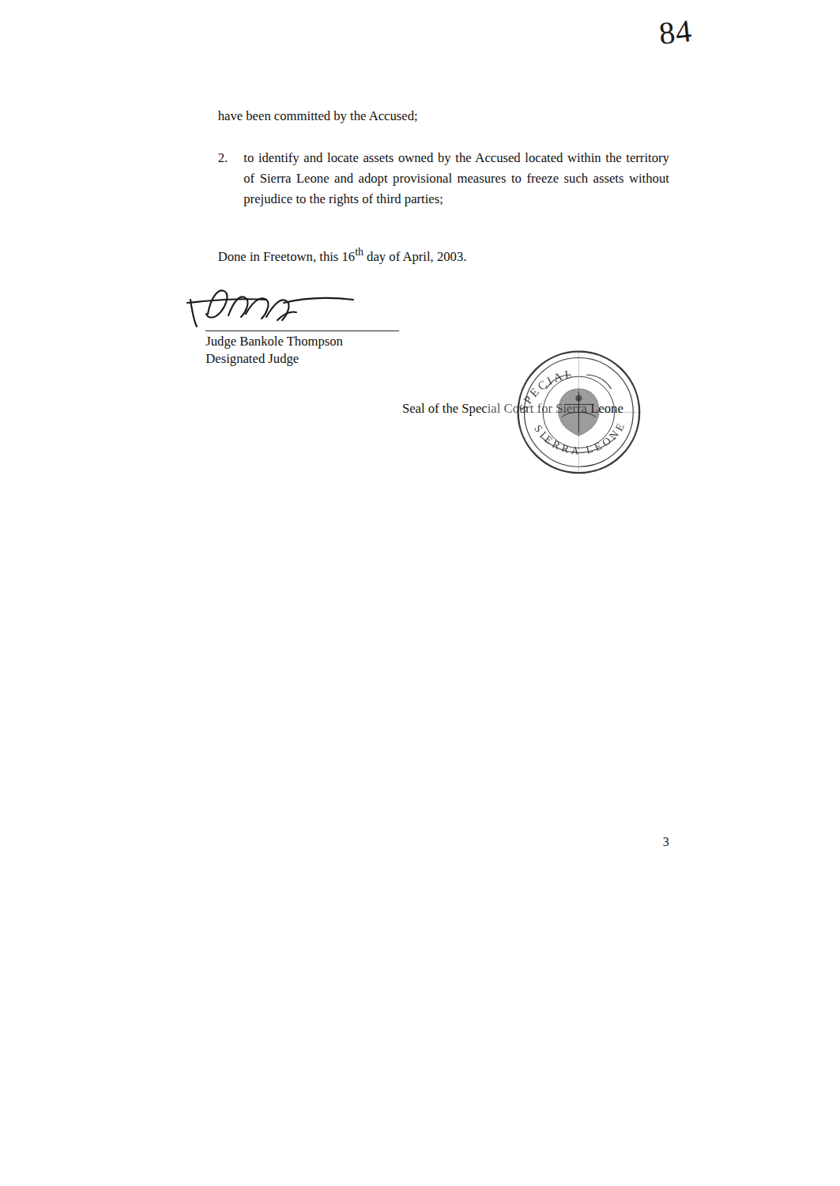84
have been committed by the Accused;
2. to identify and locate assets owned by the Accused located within the territory of Sierra Leone and adopt provisional measures to freeze such assets without prejudice to the rights of third parties;
Done in Freetown, this 16th day of April, 2003.
Judge Bankole Thompson
Designated Judge
Seal of the Special Court for Sierra Leone
SPECIAL SIERRA LEONE
3